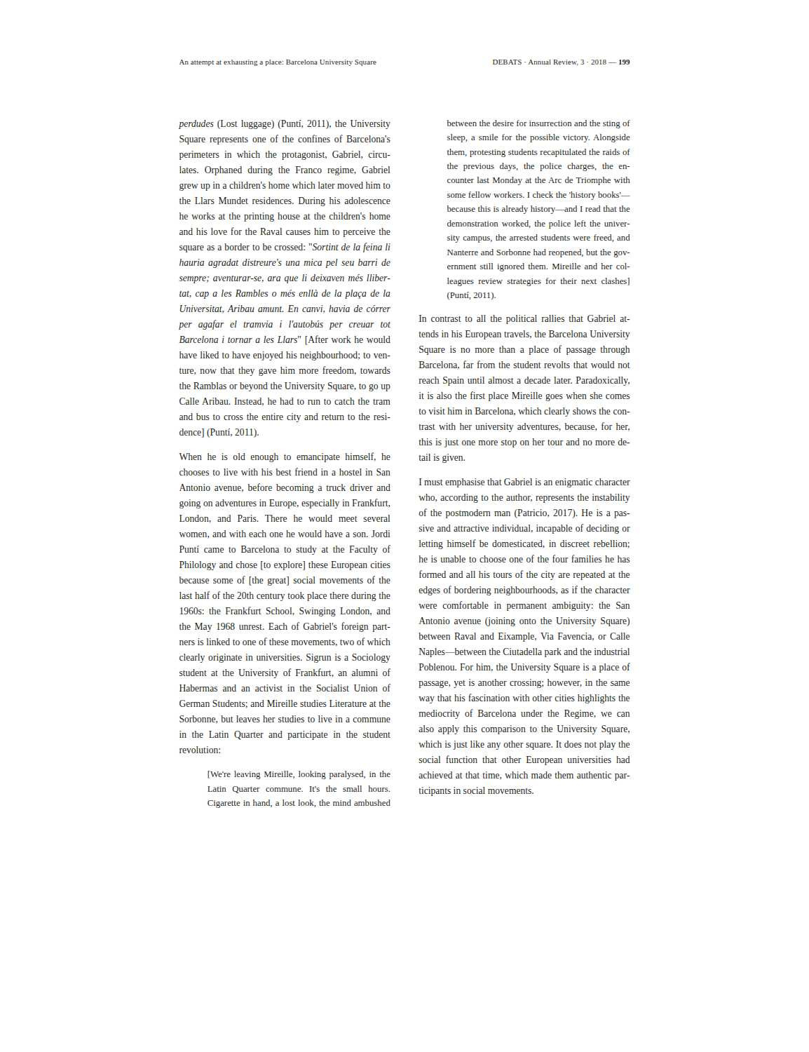An attempt at exhausting a place: Barcelona University Square
DEBATS · Annual Review, 3 · 2018 — 199
perdudes (Lost luggage) (Puntí, 2011), the University Square represents one of the confines of Barcelona's perimeters in which the protagonist, Gabriel, circulates. Orphaned during the Franco regime, Gabriel grew up in a children's home which later moved him to the Llars Mundet residences. During his adolescence he works at the printing house at the children's home and his love for the Raval causes him to perceive the square as a border to be crossed: "Sortint de la feina li hauria agradat distreure's una mica pel seu barri de sempre; aventurar-se, ara que li deixaven més llibertat, cap a les Rambles o més enllà de la plaça de la Universitat, Aribau amunt. En canvi, havia de córrer per agafar el tramvia i l'autobús per creuar tot Barcelona i tornar a les Llars" [After work he would have liked to have enjoyed his neighbourhood; to venture, now that they gave him more freedom, towards the Ramblas or beyond the University Square, to go up Calle Aribau. Instead, he had to run to catch the tram and bus to cross the entire city and return to the residence] (Puntí, 2011).
When he is old enough to emancipate himself, he chooses to live with his best friend in a hostel in San Antonio avenue, before becoming a truck driver and going on adventures in Europe, especially in Frankfurt, London, and Paris. There he would meet several women, and with each one he would have a son. Jordi Puntí came to Barcelona to study at the Faculty of Philology and chose [to explore] these European cities because some of [the great] social movements of the last half of the 20th century took place there during the 1960s: the Frankfurt School, Swinging London, and the May 1968 unrest. Each of Gabriel's foreign partners is linked to one of these movements, two of which clearly originate in universities. Sigrun is a Sociology student at the University of Frankfurt, an alumni of Habermas and an activist in the Socialist Union of German Students; and Mireille studies Literature at the Sorbonne, but leaves her studies to live in a commune in the Latin Quarter and participate in the student revolution:
[We're leaving Mireille, looking paralysed, in the Latin Quarter commune. It's the small hours. Cigarette in hand, a lost look, the mind ambushed between the desire for insurrection and the sting of sleep, a smile for the possible victory. Alongside them, protesting students recapitulated the raids of the previous days, the police charges, the encounter last Monday at the Arc de Triomphe with some fellow workers. I check the 'history books'—because this is already history—and I read that the demonstration worked, the police left the university campus, the arrested students were freed, and Nanterre and Sorbonne had reopened, but the government still ignored them. Mireille and her colleagues review strategies for their next clashes] (Puntí, 2011).
In contrast to all the political rallies that Gabriel attends in his European travels, the Barcelona University Square is no more than a place of passage through Barcelona, far from the student revolts that would not reach Spain until almost a decade later. Paradoxically, it is also the first place Mireille goes when she comes to visit him in Barcelona, which clearly shows the contrast with her university adventures, because, for her, this is just one more stop on her tour and no more detail is given.
I must emphasise that Gabriel is an enigmatic character who, according to the author, represents the instability of the postmodern man (Patricio, 2017). He is a passive and attractive individual, incapable of deciding or letting himself be domesticated, in discreet rebellion; he is unable to choose one of the four families he has formed and all his tours of the city are repeated at the edges of bordering neighbourhoods, as if the character were comfortable in permanent ambiguity: the San Antonio avenue (joining onto the University Square) between Raval and Eixample, Via Favencia, or Calle Naples—between the Ciutadella park and the industrial Poblenou. For him, the University Square is a place of passage, yet is another crossing; however, in the same way that his fascination with other cities highlights the mediocrity of Barcelona under the Regime, we can also apply this comparison to the University Square, which is just like any other square. It does not play the social function that other European universities had achieved at that time, which made them authentic participants in social movements.